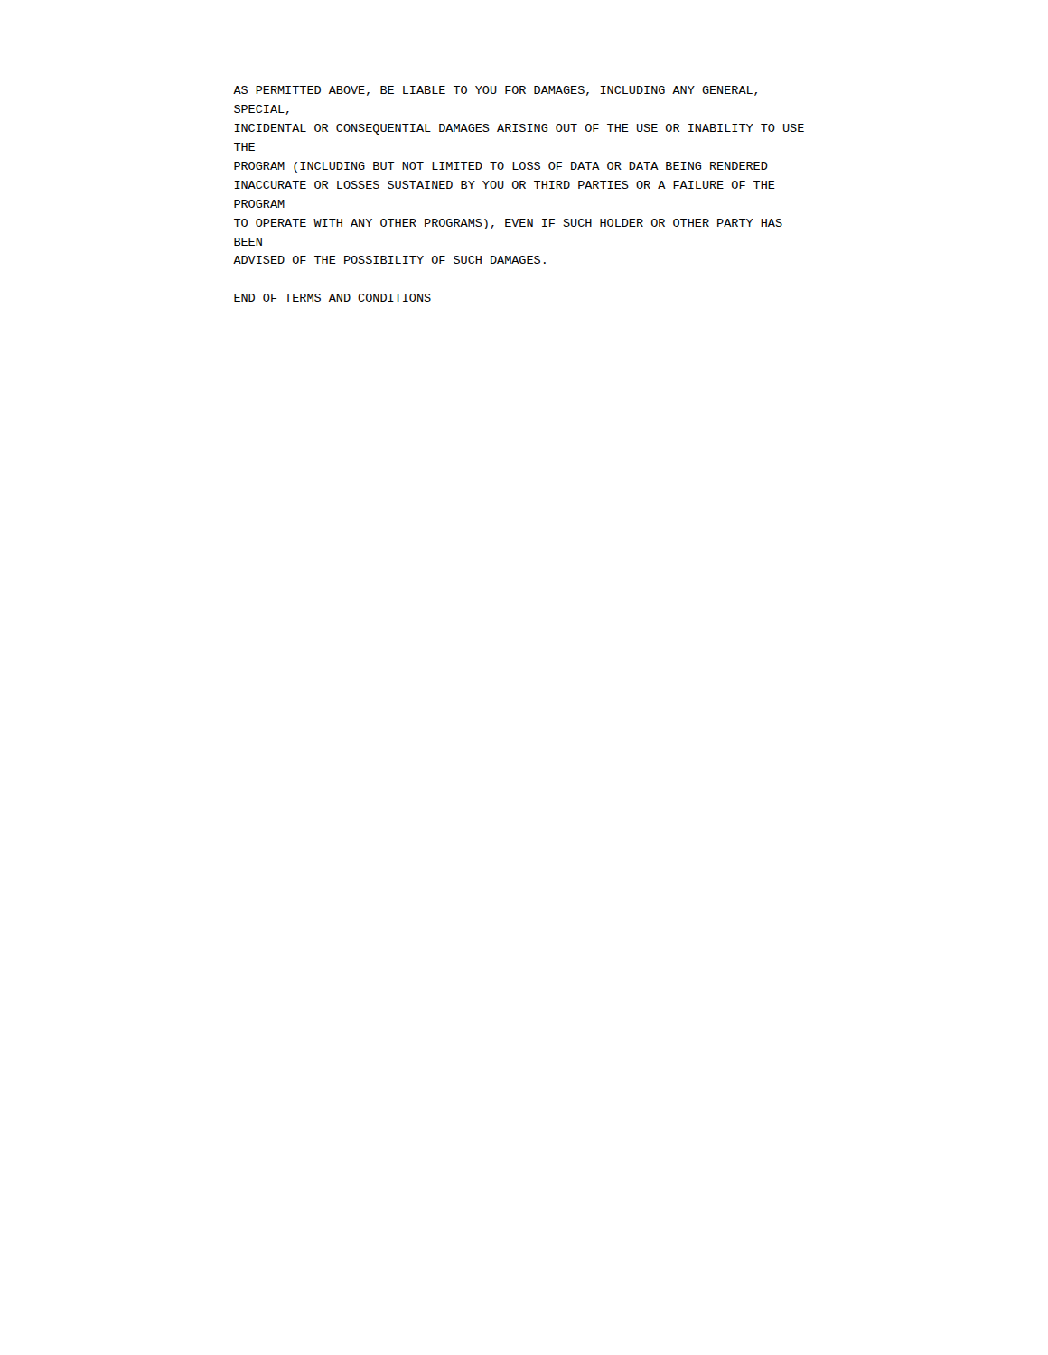AS PERMITTED ABOVE, BE LIABLE TO YOU FOR DAMAGES, INCLUDING ANY GENERAL, SPECIAL, INCIDENTAL OR CONSEQUENTIAL DAMAGES ARISING OUT OF THE USE OR INABILITY TO USE THE PROGRAM (INCLUDING BUT NOT LIMITED TO LOSS OF DATA OR DATA BEING RENDERED INACCURATE OR LOSSES SUSTAINED BY YOU OR THIRD PARTIES OR A FAILURE OF THE PROGRAM TO OPERATE WITH ANY OTHER PROGRAMS), EVEN IF SUCH HOLDER OR OTHER PARTY HAS BEEN ADVISED OF THE POSSIBILITY OF SUCH DAMAGES.
END OF TERMS AND CONDITIONS